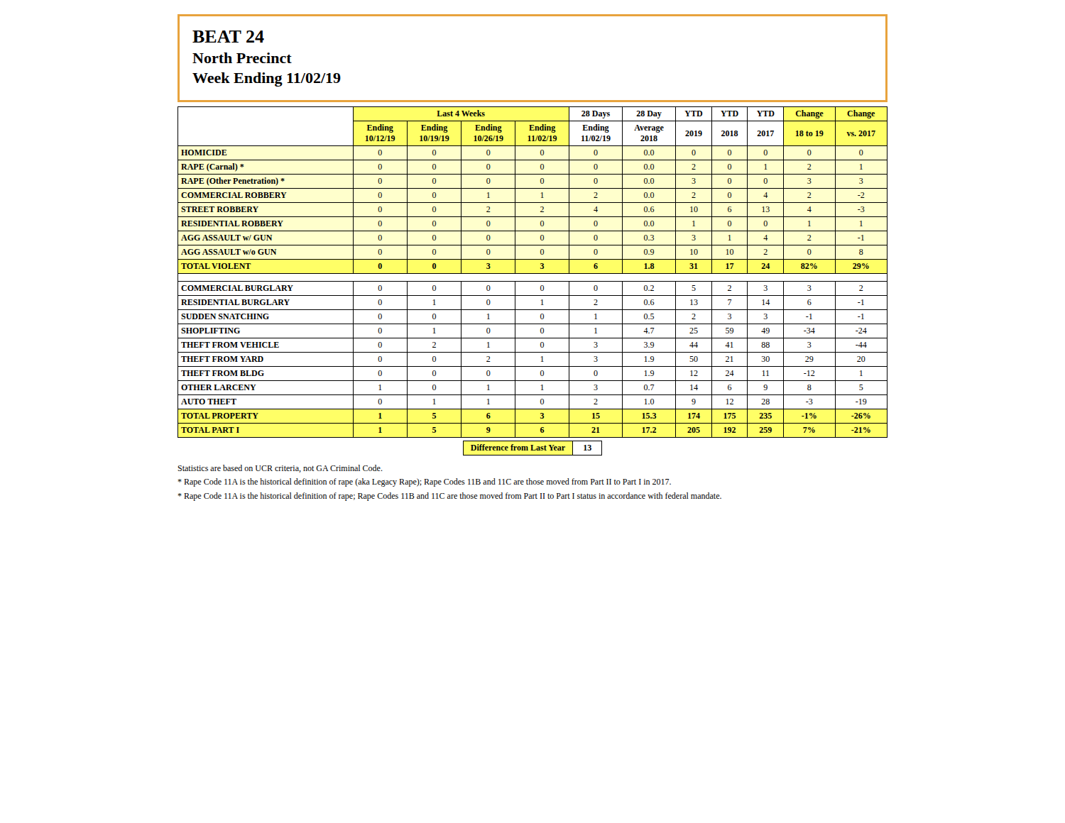BEAT 24
North Precinct
Week Ending 11/02/19
| | Last 4 Weeks | 28 Days | 28 Day | YTD | YTD | YTD | Change | Change |
| --- | --- | --- | --- | --- | --- | --- | --- | --- |
| Ending 10/12/19 | Ending 10/19/19 | Ending 10/26/19 | Ending 11/02/19 | Ending 11/02/19 | Average 2018 | 2019 | 2018 | 2017 | 18 to 19 | vs. 2017 |
| HOMICIDE | 0 | 0 | 0 | 0 | 0 | 0.0 | 0 | 0 | 0 | 0 | 0 |
| RAPE (Carnal) * | 0 | 0 | 0 | 0 | 0 | 0.0 | 2 | 0 | 1 | 2 | 1 |
| RAPE (Other Penetration) * | 0 | 0 | 0 | 0 | 0 | 0.0 | 3 | 0 | 0 | 3 | 3 |
| COMMERCIAL ROBBERY | 0 | 0 | 1 | 1 | 2 | 0.0 | 2 | 0 | 4 | 2 | -2 |
| STREET ROBBERY | 0 | 0 | 2 | 2 | 4 | 0.6 | 10 | 6 | 13 | 4 | -3 |
| RESIDENTIAL ROBBERY | 0 | 0 | 0 | 0 | 0 | 0.0 | 1 | 0 | 0 | 1 | 1 |
| AGG ASSAULT w/ GUN | 0 | 0 | 0 | 0 | 0 | 0.3 | 3 | 1 | 4 | 2 | -1 |
| AGG ASSAULT w/o GUN | 0 | 0 | 0 | 0 | 0 | 0.9 | 10 | 10 | 2 | 0 | 8 |
| TOTAL VIOLENT | 0 | 0 | 3 | 3 | 6 | 1.8 | 31 | 17 | 24 | 82% | 29% |
| COMMERCIAL BURGLARY | 0 | 0 | 0 | 0 | 0 | 0.2 | 5 | 2 | 3 | 3 | 2 |
| RESIDENTIAL BURGLARY | 0 | 1 | 0 | 1 | 2 | 0.6 | 13 | 7 | 14 | 6 | -1 |
| SUDDEN SNATCHING | 0 | 0 | 1 | 0 | 1 | 0.5 | 2 | 3 | 3 | -1 | -1 |
| SHOPLIFTING | 0 | 1 | 0 | 0 | 1 | 4.7 | 25 | 59 | 49 | -34 | -24 |
| THEFT FROM VEHICLE | 0 | 2 | 1 | 0 | 3 | 3.9 | 44 | 41 | 88 | 3 | -44 |
| THEFT FROM YARD | 0 | 0 | 2 | 1 | 3 | 1.9 | 50 | 21 | 30 | 29 | 20 |
| THEFT FROM BLDG | 0 | 0 | 0 | 0 | 0 | 1.9 | 12 | 24 | 11 | -12 | 1 |
| OTHER LARCENY | 1 | 0 | 1 | 1 | 3 | 0.7 | 14 | 6 | 9 | 8 | 5 |
| AUTO THEFT | 0 | 1 | 1 | 0 | 2 | 1.0 | 9 | 12 | 28 | -3 | -19 |
| TOTAL PROPERTY | 1 | 5 | 6 | 3 | 15 | 15.3 | 174 | 175 | 235 | -1% | -26% |
| TOTAL PART I | 1 | 5 | 9 | 6 | 21 | 17.2 | 205 | 192 | 259 | 7% | -21% |
Difference from Last Year 13
Statistics are based on UCR criteria, not GA Criminal Code.
* Rape Code 11A is the historical definition of rape (aka Legacy Rape); Rape Codes 11B and 11C are those moved from Part II to Part I in 2017.
* Rape Code 11A is the historical definition of rape; Rape Codes 11B and 11C are those moved from Part II to Part I status in accordance with federal mandate.